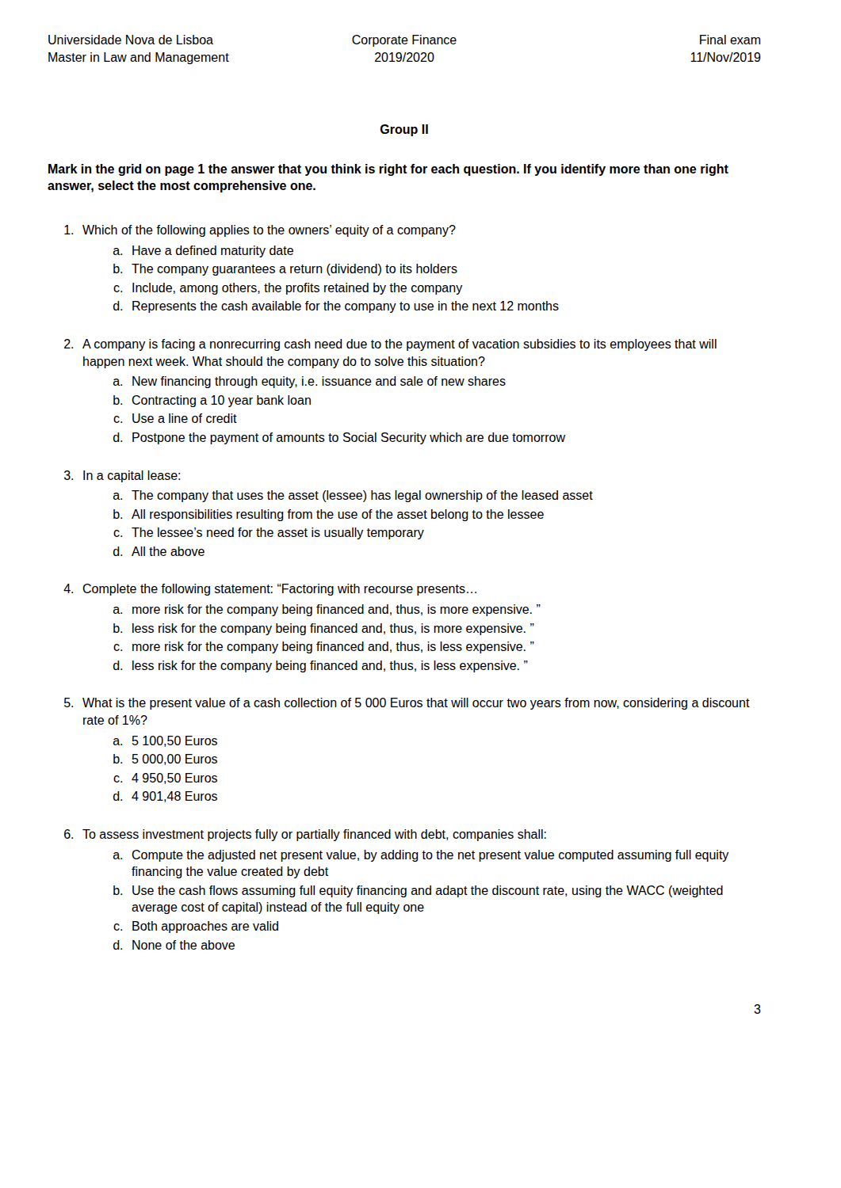Universidade Nova de Lisboa
Master in Law and Management
Corporate Finance
2019/2020
Final exam
11/Nov/2019
Group II
Mark in the grid on page 1 the answer that you think is right for each question. If you identify more than one right answer, select the most comprehensive one.
Which of the following applies to the owners’ equity of a company?
Have a defined maturity date
The company guarantees a return (dividend) to its holders
Include, among others, the profits retained by the company
Represents the cash available for the company to use in the next 12 months
A company is facing a nonrecurring cash need due to the payment of vacation subsidies to its employees that will happen next week. What should the company do to solve this situation?
New financing through equity, i.e. issuance and sale of new shares
Contracting a 10 year bank loan
Use a line of credit
Postpone the payment of amounts to Social Security which are due tomorrow
In a capital lease:
The company that uses the asset (lessee) has legal ownership of the leased asset
All responsibilities resulting from the use of the asset belong to the lessee
The lessee’s need for the asset is usually temporary
All the above
Complete the following statement: “Factoring with recourse presents…
more risk for the company being financed and, thus, is more expensive. ”
less risk for the company being financed and, thus, is more expensive. ”
more risk for the company being financed and, thus, is less expensive. ”
less risk for the company being financed and, thus, is less expensive. ”
What is the present value of a cash collection of 5 000 Euros that will occur two years from now, considering a discount rate of 1%?
5 100,50 Euros
5 000,00 Euros
4 950,50 Euros
4 901,48 Euros
To assess investment projects fully or partially financed with debt, companies shall:
Compute the adjusted net present value, by adding to the net present value computed assuming full equity financing the value created by debt
Use the cash flows assuming full equity financing and adapt the discount rate, using the WACC (weighted average cost of capital) instead of the full equity one
Both approaches are valid
None of the above
3